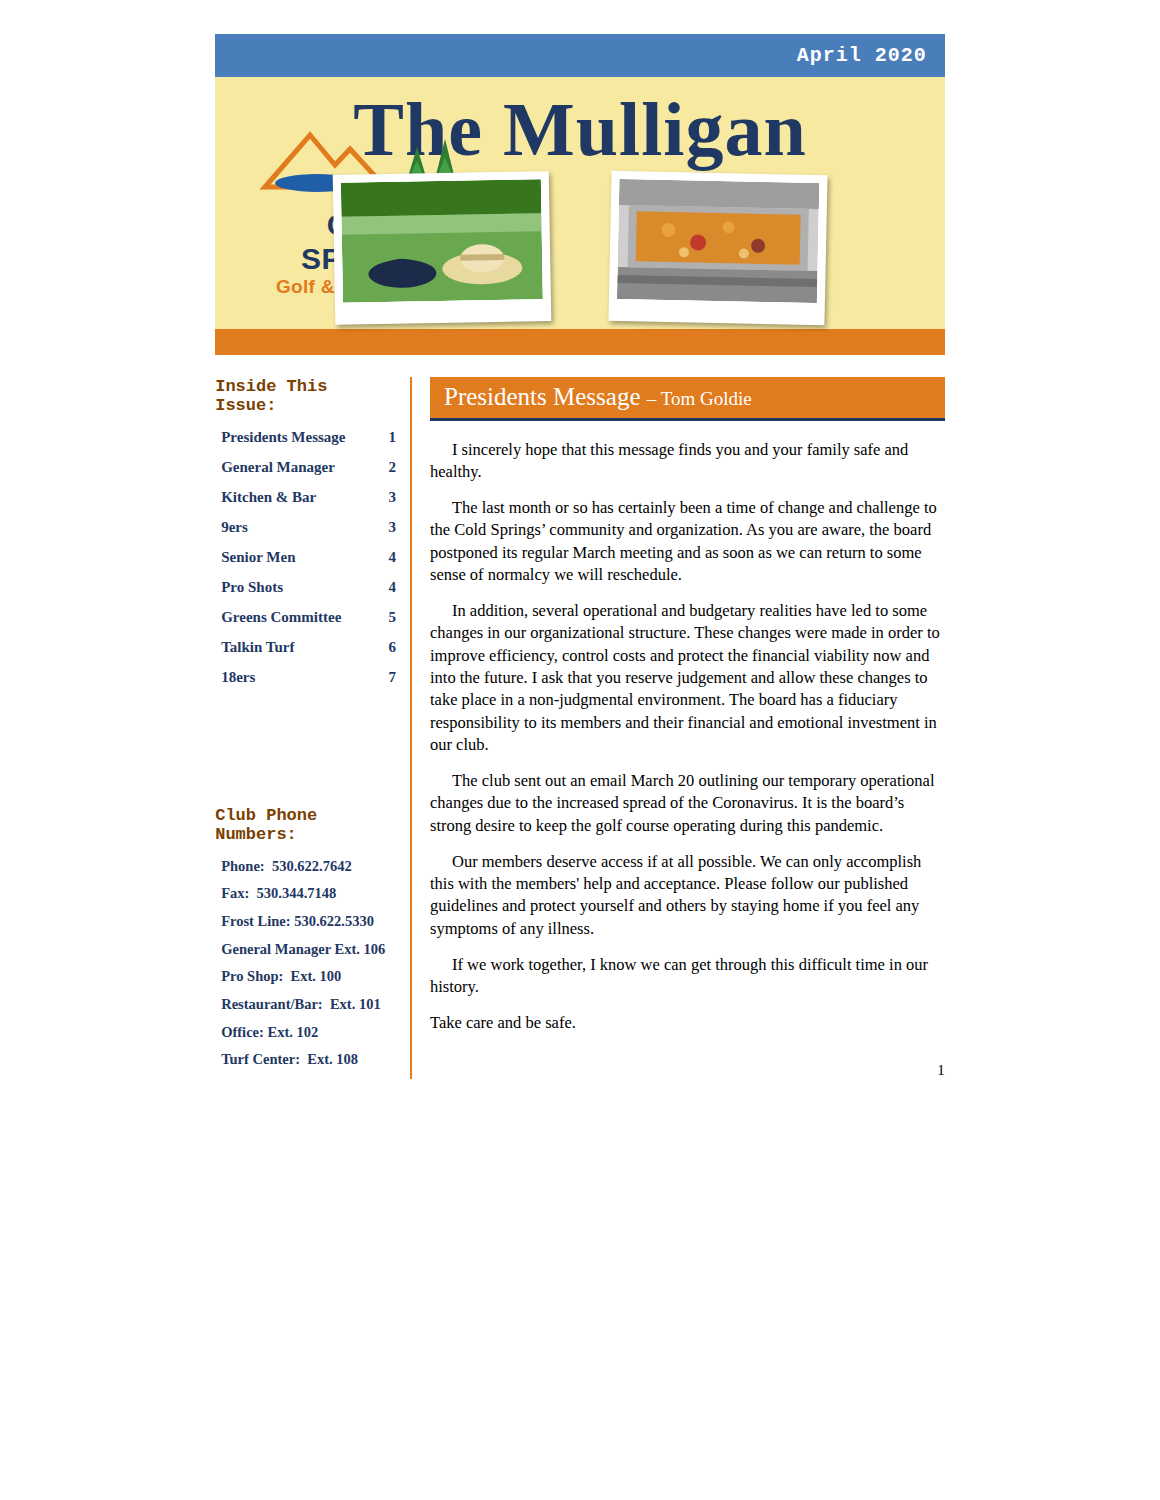April 2020
COLD SPRINGS
Golf & Country Club
The Mulligan
Inside This Issue:
Presidents Message 1
General Manager 2
Kitchen & Bar 3
9ers 3
Senior Men 4
Pro Shots 4
Greens Committee 5
Talkin Turf 6
18ers 7
Club Phone
Numbers:
Phone: 530.622.7642
Fax: 530.344.7148
Frost Line: 530.622.5330
General Manager Ext. 106
Pro Shop: Ext. 100
Restaurant/Bar: Ext. 101
Office: Ext. 102
Turf Center: Ext. 108
Presidents Message – Tom Goldie
I sincerely hope that this message finds you and your family safe and healthy.
The last month or so has certainly been a time of change and challenge to the Cold Springs’ community and organization. As you are aware, the board postponed its regular March meeting and as soon as we can return to some sense of normalcy we will reschedule.
In addition, several operational and budgetary realities have led to some changes in our organizational structure. These changes were made in order to improve efficiency, control costs and protect the financial viability now and into the future. I ask that you reserve judgement and allow these changes to take place in a non-judgmental environment. The board has a fiduciary responsibility to its members and their financial and emotional investment in our club.
The club sent out an email March 20 outlining our temporary operational changes due to the increased spread of the Coronavirus. It is the board’s strong desire to keep the golf course operating during this pandemic.
Our members deserve access if at all possible. We can only accomplish this with the members' help and acceptance. Please follow our published guidelines and protect yourself and others by staying home if you feel any symptoms of any illness.
If we work together, I know we can get through this difficult time in our history.
Take care and be safe.
1